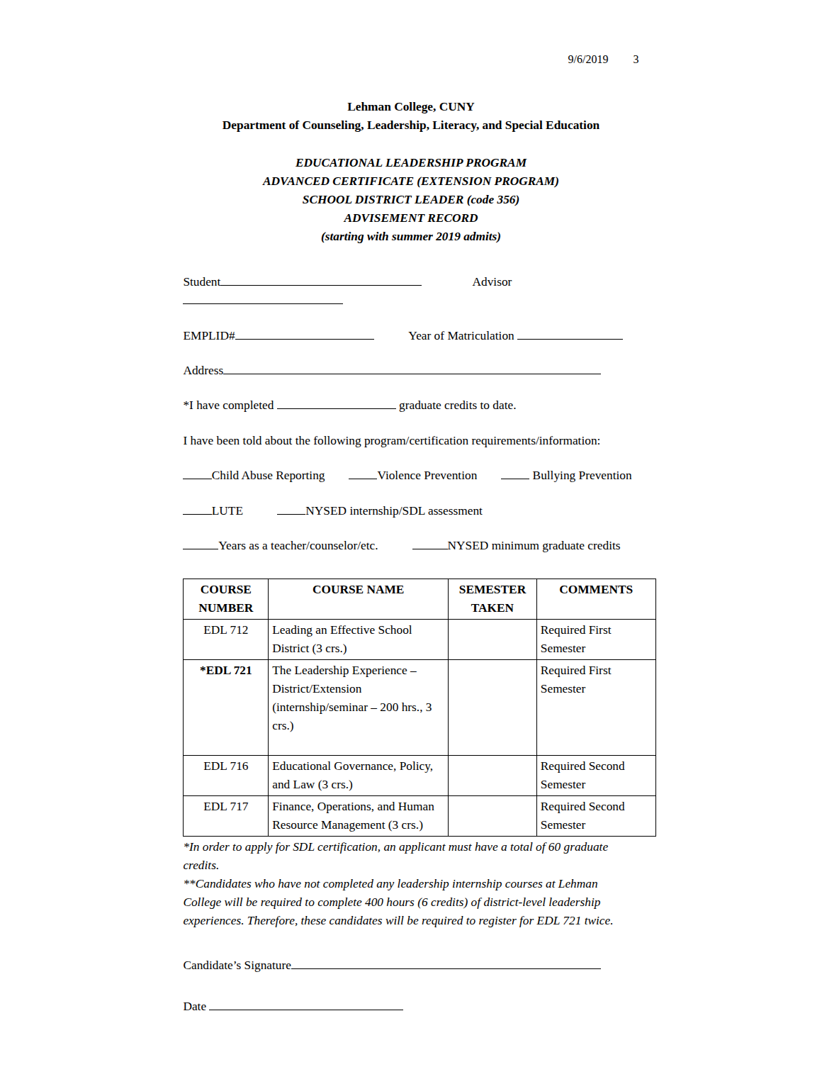9/6/20193
Lehman College, CUNY Department of Counseling, Leadership, Literacy, and Special Education
EDUCATIONAL LEADERSHIP PROGRAM ADVANCED CERTIFICATE (EXTENSION PROGRAM) SCHOOL DISTRICT LEADER (code 356) ADVISEMENT RECORD (starting with summer 2019 admits)
Student Advisor
EMPLID# Year of Matriculation
Address
*I have completed graduate credits to date.
I have been told about the following program/certification requirements/information:
Child Abuse Reporting Violence Prevention Bullying Prevention
LUTE NYSED internship/SDL assessment
Years as a teacher/counselor/etc. NYSED minimum graduate credits
| COURSE NUMBER | COURSE NAME | SEMESTER TAKEN | COMMENTS |
| --- | --- | --- | --- |
| EDL 712 | Leading an Effective School District (3 crs.) | | Required First Semester |
| *EDL 721 | The Leadership Experience – District/Extension (internship/seminar – 200 hrs., 3 crs.) | | Required First Semester |
| EDL 716 | Educational Governance, Policy, and Law (3 crs.) | | Required Second Semester |
| EDL 717 | Finance, Operations, and Human Resource Management (3 crs.) | | Required Second Semester |
*In order to apply for SDL certification, an applicant must have a total of 60 graduate credits.
**Candidates who have not completed any leadership internship courses at Lehman College will be required to complete 400 hours (6 credits) of district-level leadership experiences. Therefore, these candidates will be required to register for EDL 721 twice.
Candidate’s Signature
Date